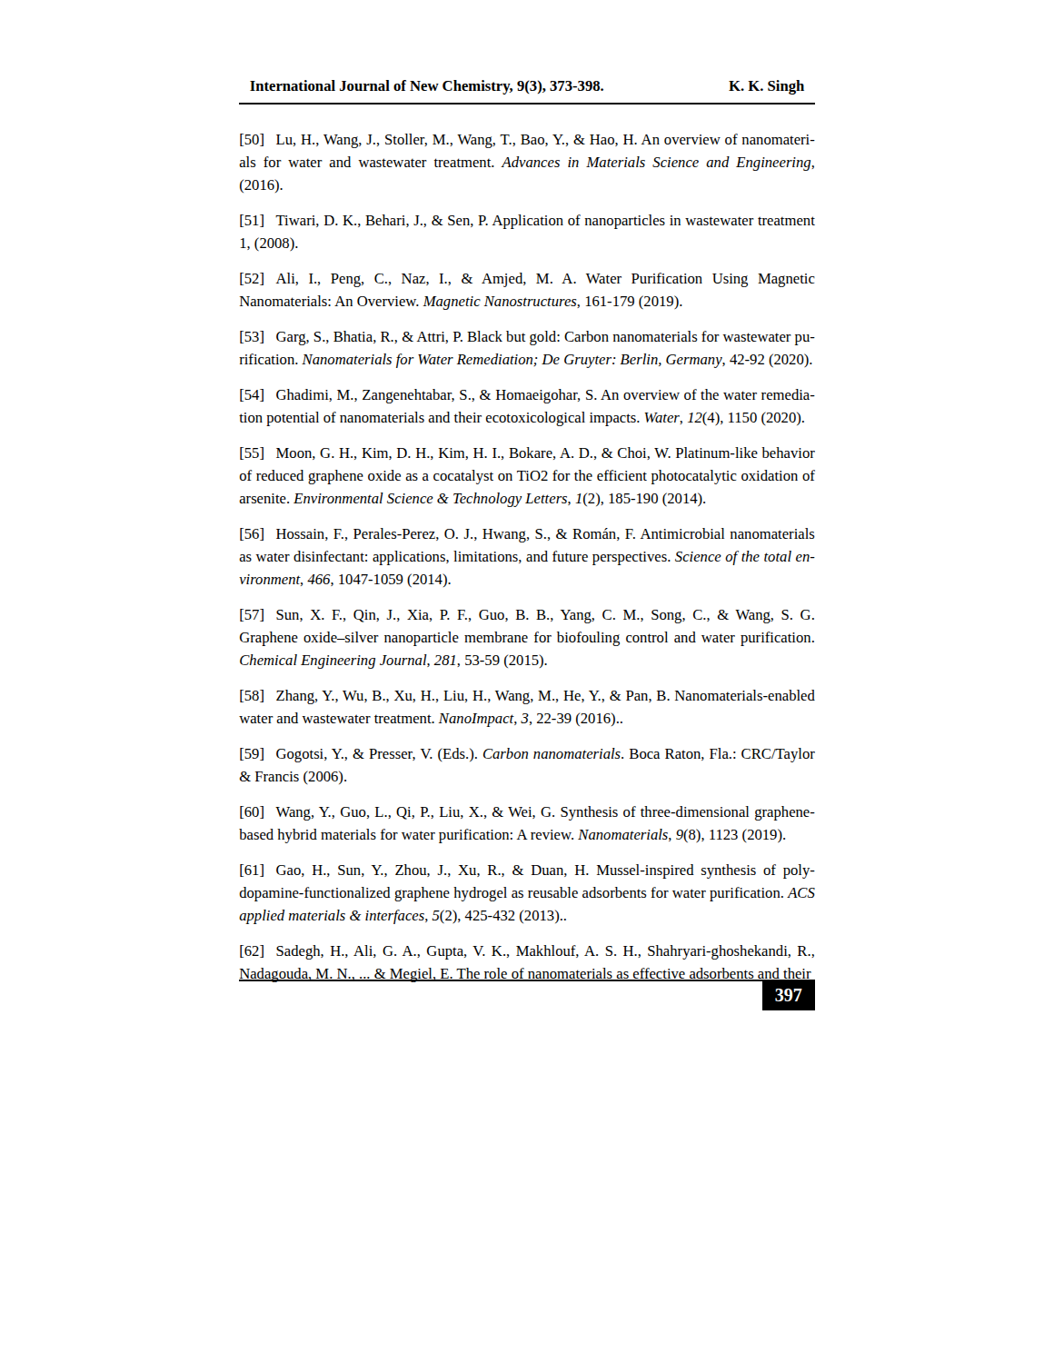International Journal of New Chemistry, 9(3), 373-398. K. K. Singh
[50] Lu, H., Wang, J., Stoller, M., Wang, T., Bao, Y., & Hao, H. An overview of nanomaterials for water and wastewater treatment. Advances in Materials Science and Engineering, (2016).
[51] Tiwari, D. K., Behari, J., & Sen, P. Application of nanoparticles in wastewater treatment 1, (2008).
[52] Ali, I., Peng, C., Naz, I., & Amjed, M. A. Water Purification Using Magnetic Nanomaterials: An Overview. Magnetic Nanostructures, 161-179 (2019).
[53] Garg, S., Bhatia, R., & Attri, P. Black but gold: Carbon nanomaterials for wastewater purification. Nanomaterials for Water Remediation; De Gruyter: Berlin, Germany, 42-92 (2020).
[54] Ghadimi, M., Zangenehtabar, S., & Homaeigohar, S. An overview of the water remediation potential of nanomaterials and their ecotoxicological impacts. Water, 12(4), 1150 (2020).
[55] Moon, G. H., Kim, D. H., Kim, H. I., Bokare, A. D., & Choi, W. Platinum-like behavior of reduced graphene oxide as a cocatalyst on TiO2 for the efficient photocatalytic oxidation of arsenite. Environmental Science & Technology Letters, 1(2), 185-190 (2014).
[56] Hossain, F., Perales-Perez, O. J., Hwang, S., & Román, F. Antimicrobial nanomaterials as water disinfectant: applications, limitations, and future perspectives. Science of the total environment, 466, 1047-1059 (2014).
[57] Sun, X. F., Qin, J., Xia, P. F., Guo, B. B., Yang, C. M., Song, C., & Wang, S. G. Graphene oxide–silver nanoparticle membrane for biofouling control and water purification. Chemical Engineering Journal, 281, 53-59 (2015).
[58] Zhang, Y., Wu, B., Xu, H., Liu, H., Wang, M., He, Y., & Pan, B. Nanomaterials-enabled water and wastewater treatment. NanoImpact, 3, 22-39 (2016)..
[59] Gogotsi, Y., & Presser, V. (Eds.). Carbon nanomaterials. Boca Raton, Fla.: CRC/Taylor & Francis (2006).
[60] Wang, Y., Guo, L., Qi, P., Liu, X., & Wei, G. Synthesis of three-dimensional graphene-based hybrid materials for water purification: A review. Nanomaterials, 9(8), 1123 (2019).
[61] Gao, H., Sun, Y., Zhou, J., Xu, R., & Duan, H. Mussel-inspired synthesis of polydopamine-functionalized graphene hydrogel as reusable adsorbents for water purification. ACS applied materials & interfaces, 5(2), 425-432 (2013)..
[62] Sadegh, H., Ali, G. A., Gupta, V. K., Makhlouf, A. S. H., Shahryari-ghoshekandi, R., Nadagouda, M. N., ... & Megiel, E. The role of nanomaterials as effective adsorbents and their
397